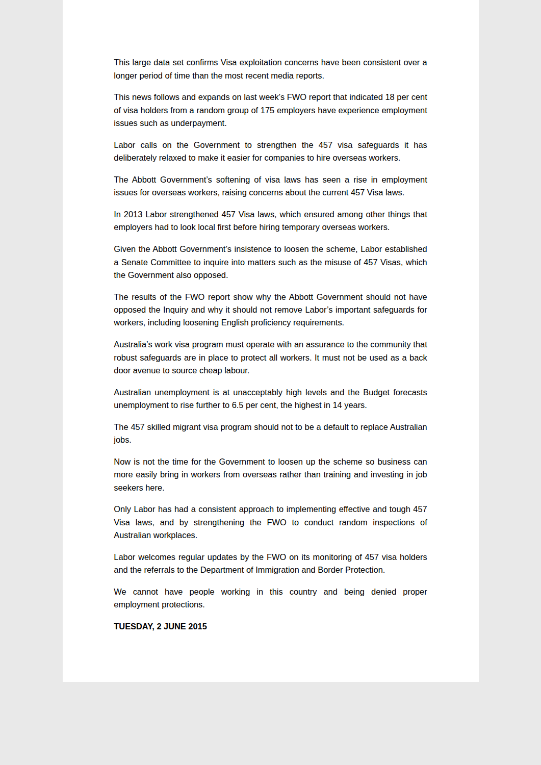This large data set confirms Visa exploitation concerns have been consistent over a longer period of time than the most recent media reports.
This news follows and expands on last week’s FWO report that indicated 18 per cent of visa holders from a random group of 175 employers have experience employment issues such as underpayment.
Labor calls on the Government to strengthen the 457 visa safeguards it has deliberately relaxed to make it easier for companies to hire overseas workers.
The Abbott Government’s softening of visa laws has seen a rise in employment issues for overseas workers, raising concerns about the current 457 Visa laws.
In 2013 Labor strengthened 457 Visa laws, which ensured among other things that employers had to look local first before hiring temporary overseas workers.
Given the Abbott Government’s insistence to loosen the scheme, Labor established a Senate Committee to inquire into matters such as the misuse of 457 Visas, which the Government also opposed.
The results of the FWO report show why the Abbott Government should not have opposed the Inquiry and why it should not remove Labor’s important safeguards for workers, including loosening English proficiency requirements.
Australia’s work visa program must operate with an assurance to the community that robust safeguards are in place to protect all workers. It must not be used as a back door avenue to source cheap labour.
Australian unemployment is at unacceptably high levels and the Budget forecasts unemployment to rise further to 6.5 per cent, the highest in 14 years.
The 457 skilled migrant visa program should not to be a default to replace Australian jobs.
Now is not the time for the Government to loosen up the scheme so business can more easily bring in workers from overseas rather than training and investing in job seekers here.
Only Labor has had a consistent approach to implementing effective and tough 457 Visa laws, and by strengthening the FWO to conduct random inspections of Australian workplaces.
Labor welcomes regular updates by the FWO on its monitoring of 457 visa holders and the referrals to the Department of Immigration and Border Protection.
We cannot have people working in this country and being denied proper employment protections.
TUESDAY, 2 JUNE 2015